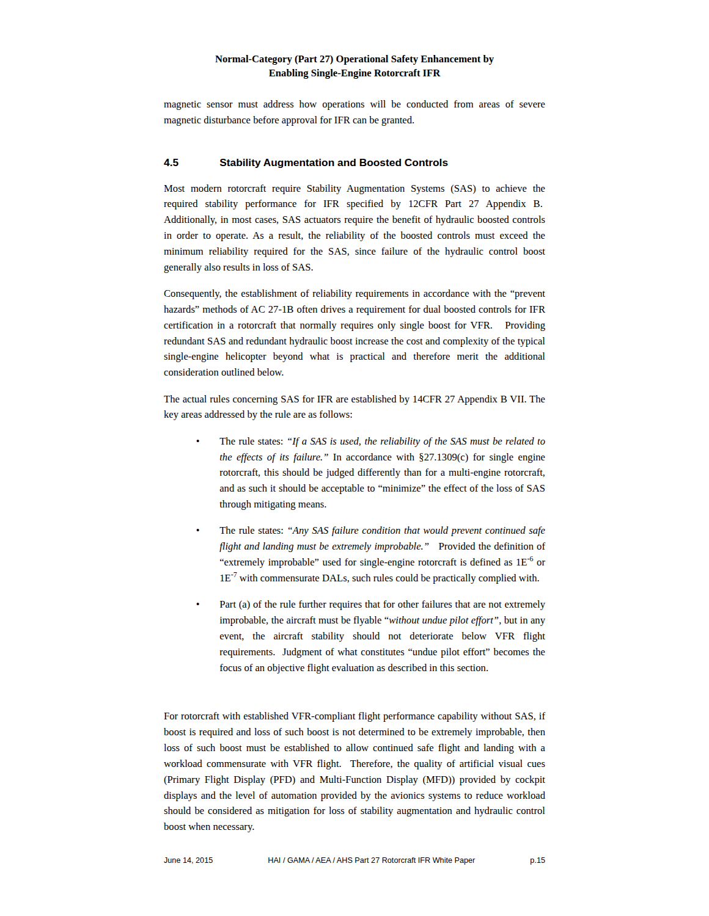Normal-Category (Part 27) Operational Safety Enhancement by Enabling Single-Engine Rotorcraft IFR
magnetic sensor must address how operations will be conducted from areas of severe magnetic disturbance before approval for IFR can be granted.
4.5 Stability Augmentation and Boosted Controls
Most modern rotorcraft require Stability Augmentation Systems (SAS) to achieve the required stability performance for IFR specified by 12CFR Part 27 Appendix B. Additionally, in most cases, SAS actuators require the benefit of hydraulic boosted controls in order to operate. As a result, the reliability of the boosted controls must exceed the minimum reliability required for the SAS, since failure of the hydraulic control boost generally also results in loss of SAS.
Consequently, the establishment of reliability requirements in accordance with the “prevent hazards” methods of AC 27-1B often drives a requirement for dual boosted controls for IFR certification in a rotorcraft that normally requires only single boost for VFR. Providing redundant SAS and redundant hydraulic boost increase the cost and complexity of the typical single-engine helicopter beyond what is practical and therefore merit the additional consideration outlined below.
The actual rules concerning SAS for IFR are established by 14CFR 27 Appendix B VII. The key areas addressed by the rule are as follows:
The rule states: “If a SAS is used, the reliability of the SAS must be related to the effects of its failure.” In accordance with §27.1309(c) for single engine rotorcraft, this should be judged differently than for a multi-engine rotorcraft, and as such it should be acceptable to “minimize” the effect of the loss of SAS through mitigating means.
The rule states: “Any SAS failure condition that would prevent continued safe flight and landing must be extremely improbable.” Provided the definition of “extremely improbable” used for single-engine rotorcraft is defined as 1E-6 or 1E-7 with commensurate DALs, such rules could be practically complied with.
Part (a) of the rule further requires that for other failures that are not extremely improbable, the aircraft must be flyable “without undue pilot effort”, but in any event, the aircraft stability should not deteriorate below VFR flight requirements. Judgment of what constitutes “undue pilot effort” becomes the focus of an objective flight evaluation as described in this section.
For rotorcraft with established VFR-compliant flight performance capability without SAS, if boost is required and loss of such boost is not determined to be extremely improbable, then loss of such boost must be established to allow continued safe flight and landing with a workload commensurate with VFR flight. Therefore, the quality of artificial visual cues (Primary Flight Display (PFD) and Multi-Function Display (MFD)) provided by cockpit displays and the level of automation provided by the avionics systems to reduce workload should be considered as mitigation for loss of stability augmentation and hydraulic control boost when necessary.
June 14, 2015 HAI / GAMA / AEA / AHS Part 27 Rotorcraft IFR White Paper p.15